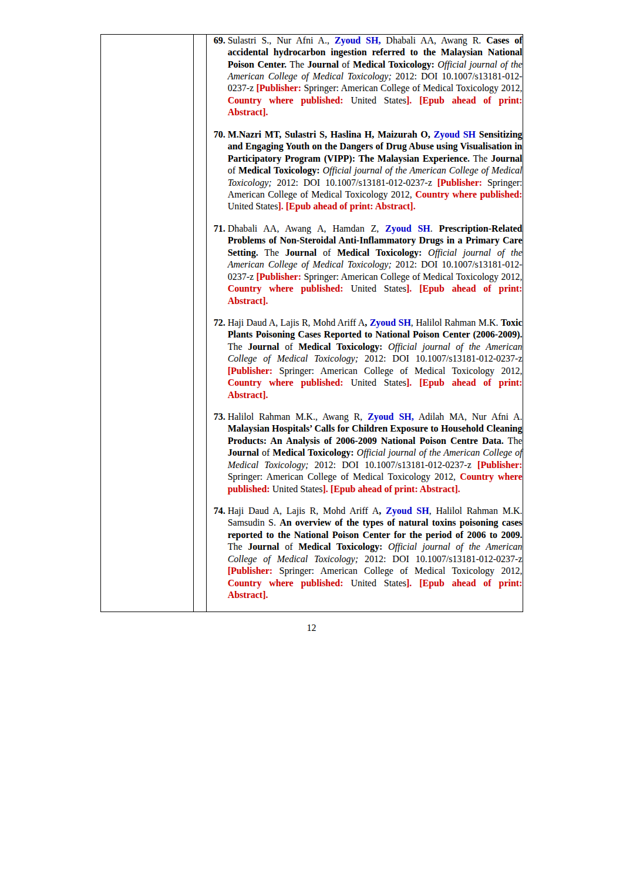| | | Sulastri S., Nur Afni A., Zyoud SH, Dhabali AA, Awang R. Cases of accidental hydrocarbon ingestion referred to the Malaysian National Poison Center. The Journal of Medical Toxicology: Official journal of the American College of Medical Toxicology; 2012: DOI 10.1007/s13181-012-0237-z [Publisher: Springer: American College of Medical Toxicology 2012, Country where published: United States ]. [Epub ahead of print: Abstract]. M.Nazri MT, Sulastri S, Haslina H, Maizurah O, Zyoud SH Sensitizing and Engaging Youth on the Dangers of Drug Abuse using Visualisation in Participatory Program (VIPP): The Malaysian Experience. The Journal of Medical Toxicology: Official journal of the American College of Medical Toxicology; 2012: DOI 10.1007/s13181-012-0237-z [Publisher: Springer: American College of Medical Toxicology 2012, Country where published: United States ]. [Epub ahead of print: Abstract]. Dhabali AA, Awang A, Hamdan Z, Zyoud SH . Prescription-Related Problems of Non-Steroidal Anti-Inflammatory Drugs in a Primary Care Setting. The Journal of Medical Toxicology: Official journal of the American College of Medical Toxicology; 2012: DOI 10.1007/s13181-012-0237-z [Publisher: Springer: American College of Medical Toxicology 2012, Country where published: United States ]. [Epub ahead of print: Abstract]. Haji Daud A, Lajis R, Mohd Ariff A , Zyoud SH , Halilol Rahman M.K. Toxic Plants Poisoning Cases Reported to National Poison Center (2006-2009). The Journal of Medical Toxicology: Official journal of the American College of Medical Toxicology; 2012: DOI 10.1007/s13181-012-0237-z [Publisher: Springer: American College of Medical Toxicology 2012, Country where published: United States ]. [Epub ahead of print: Abstract]. Halilol Rahman M.K., Awang R, Zyoud SH, Adilah MA, Nur Afni A. Malaysian Hospitals’ Calls for Children Exposure to Household Cleaning Products: An Analysis of 2006-2009 National Poison Centre Data. The Journal of Medical Toxicology: Official journal of the American College of Medical Toxicology; 2012: DOI 10.1007/s13181-012-0237-z [Publisher: Springer: American College of Medical Toxicology 2012, Country where published: United States ]. [Epub ahead of print: Abstract]. Haji Daud A, Lajis R, Mohd Ariff A , Zyoud SH , Halilol Rahman M.K. Samsudin S. An overview of the types of natural toxins poisoning cases reported to the National Poison Center for the period of 2006 to 2009. The Journal of Medical Toxicology: Official journal of the American College of Medical Toxicology; 2012: DOI 10.1007/s13181-012-0237-z [Publisher: Springer: American College of Medical Toxicology 2012, Country where published: United States ]. [Epub ahead of print: Abstract]. |
12